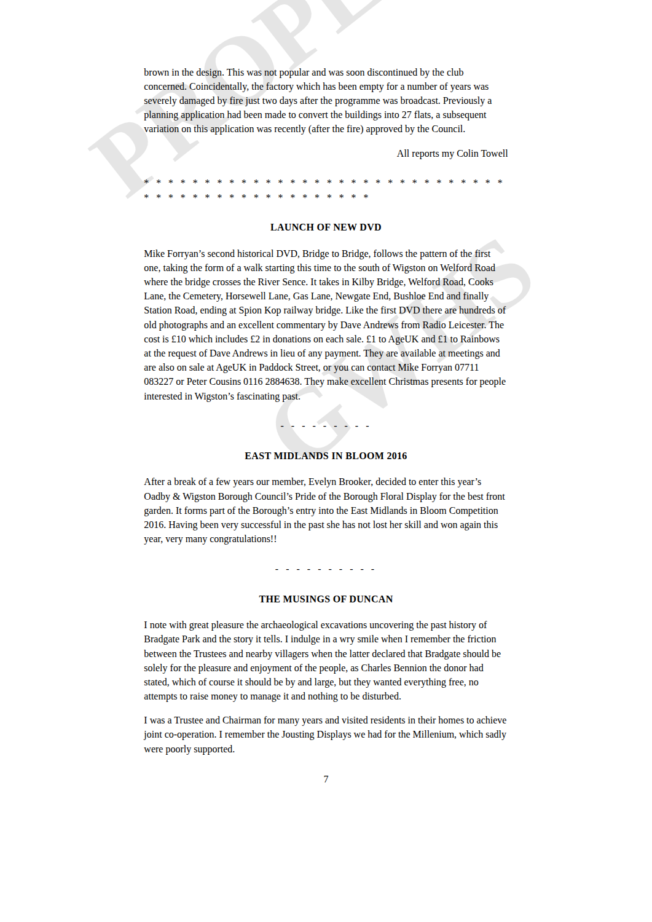PROPERTY OF GWHS
brown in the design. This was not popular and was soon discontinued by the club concerned. Coincidentally, the factory which has been empty for a number of years was severely damaged by fire just two days after the programme was broadcast. Previously a planning application had been made to convert the buildings into 27 flats, a subsequent variation on this application was recently (after the fire) approved by the Council.
All reports my Colin Towell
* * * * * * * * * * * * * * * * * * * * * * * * * * * * * * * * * * * * * * * * * * * * * * * * *
LAUNCH OF NEW DVD
Mike Forryan’s second historical DVD, Bridge to Bridge, follows the pattern of the first one, taking the form of a walk starting this time to the south of Wigston on Welford Road where the bridge crosses the River Sence. It takes in Kilby Bridge, Welford Road, Cooks Lane, the Cemetery, Horsewell Lane, Gas Lane, Newgate End, Bushloe End and finally Station Road, ending at Spion Kop railway bridge. Like the first DVD there are hundreds of old photographs and an excellent commentary by Dave Andrews from Radio Leicester. The cost is £10 which includes £2 in donations on each sale. £1 to AgeUK and £1 to Rainbows at the request of Dave Andrews in lieu of any payment. They are available at meetings and are also on sale at AgeUK in Paddock Street, or you can contact Mike Forryan 07711 083227 or Peter Cousins 0116 2884638. They make excellent Christmas presents for people interested in Wigston’s fascinating past.
- - - - - - - - -
EAST MIDLANDS IN BLOOM 2016
After a break of a few years our member, Evelyn Brooker, decided to enter this year’s Oadby & Wigston Borough Council’s Pride of the Borough Floral Display for the best front garden. It forms part of the Borough’s entry into the East Midlands in Bloom Competition 2016. Having been very successful in the past she has not lost her skill and won again this year, very many congratulations!!
- - - - - - - - - -
THE MUSINGS OF DUNCAN
I note with great pleasure the archaeological excavations uncovering the past history of Bradgate Park and the story it tells. I indulge in a wry smile when I remember the friction between the Trustees and nearby villagers when the latter declared that Bradgate should be solely for the pleasure and enjoyment of the people, as Charles Bennion the donor had stated, which of course it should be by and large, but they wanted everything free, no attempts to raise money to manage it and nothing to be disturbed.
I was a Trustee and Chairman for many years and visited residents in their homes to achieve joint co-operation. I remember the Jousting Displays we had for the Millenium, which sadly were poorly supported.
7